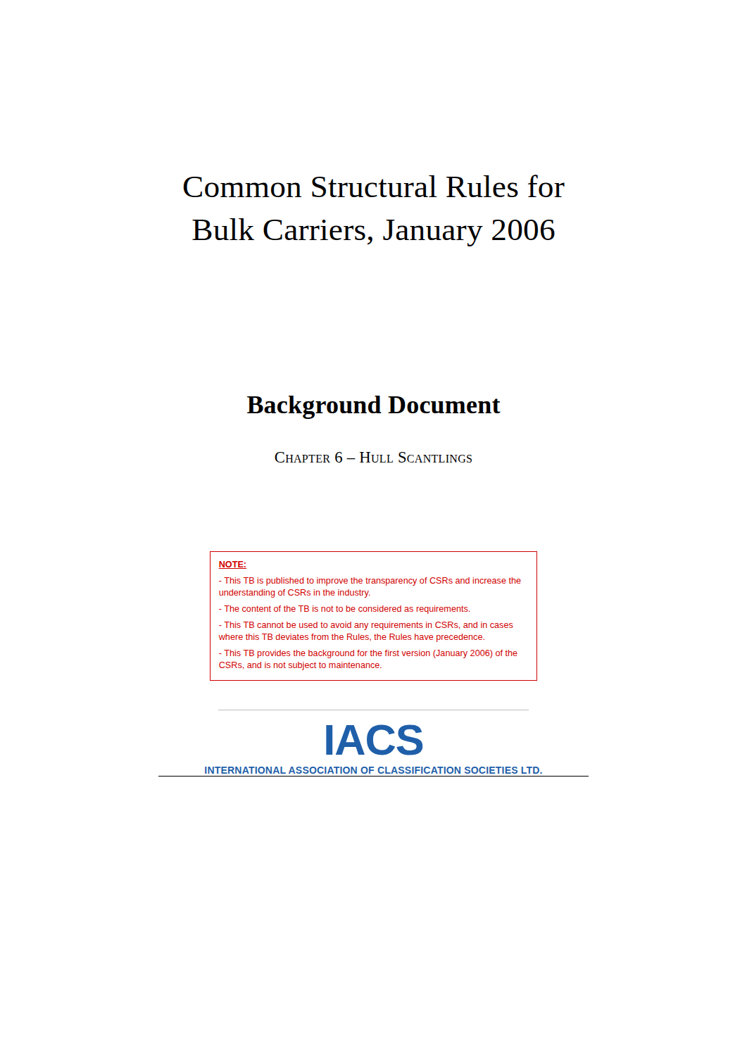Common Structural Rules for
Bulk Carriers, January 2006
Background Document
Chapter 6 – Hull Scantlings
NOTE:
- This TB is published to improve the transparency of CSRs and increase the understanding of CSRs in the industry.
- The content of the TB is not to be considered as requirements.
- This TB cannot be used to avoid any requirements in CSRs, and in cases where this TB deviates from the Rules, the Rules have precedence.
- This TB provides the background for the first version (January 2006) of the CSRs, and is not subject to maintenance.
IACS
INTERNATIONAL ASSOCIATION OF CLASSIFICATION SOCIETIES LTD.